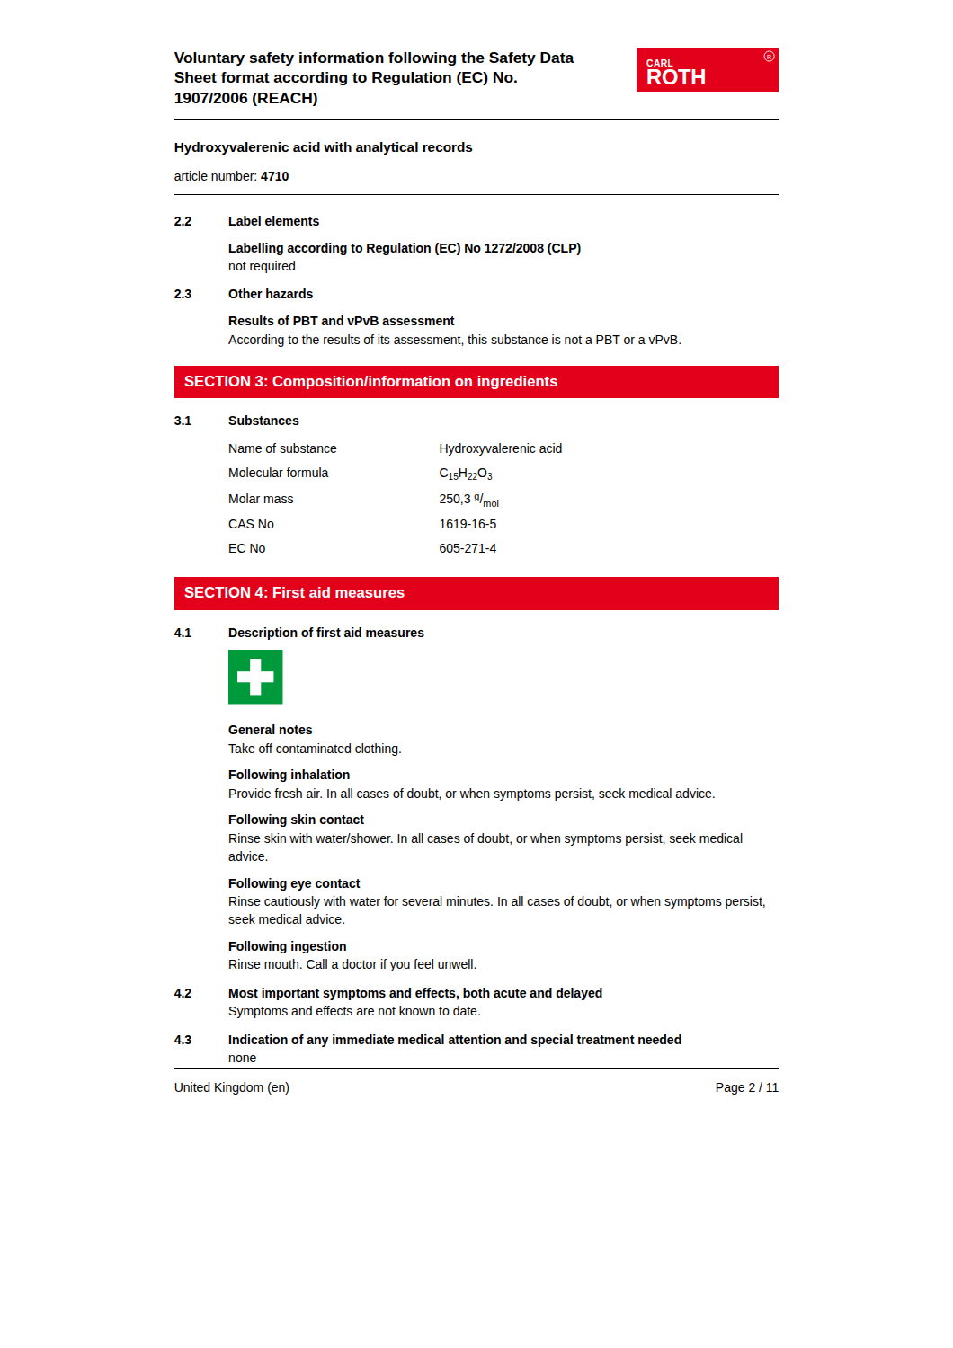Voluntary safety information following the Safety Data Sheet format according to Regulation (EC) No. 1907/2006 (REACH)
CARL ROTH R
Hydroxyvalerenic acid with analytical records
article number: 4710
2.2
Label elements
Labelling according to Regulation (EC) No 1272/2008 (CLP)
not required
2.3
Other hazards
Results of PBT and vPvB assessment
According to the results of its assessment, this substance is not a PBT or a vPvB.
SECTION 3: Composition/information on ingredients
3.1
Substances
| Name of substance | Hydroxyvalerenic acid |
| Molecular formula | C 15 H 22 O 3 |
| Molar mass | 250,3 g / mol |
| CAS No | 1619-16-5 |
| EC No | 605-271-4 |
SECTION 4: First aid measures
4.1
Description of first aid measures
General notes
Take off contaminated clothing.
Following inhalation
Provide fresh air. In all cases of doubt, or when symptoms persist, seek medical advice.
Following skin contact
Rinse skin with water/shower. In all cases of doubt, or when symptoms persist, seek medical advice.
Following eye contact
Rinse cautiously with water for several minutes. In all cases of doubt, or when symptoms persist, seek medical advice.
Following ingestion
Rinse mouth. Call a doctor if you feel unwell.
4.2
Most important symptoms and effects, both acute and delayed
Symptoms and effects are not known to date.
4.3
Indication of any immediate medical attention and special treatment needed
none
United Kingdom (en) Page 2 / 11